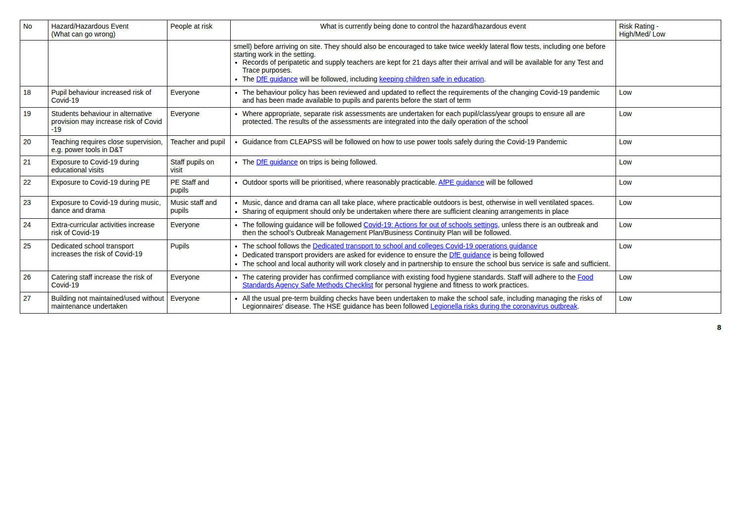| No | Hazard/Hazardous Event (What can go wrong) | People at risk | What is currently being done to control the hazard/hazardous event | Risk Rating - High/Med/ Low |
| --- | --- | --- | --- | --- |
| | | | smell) before arriving on site. They should also be encouraged to take twice weekly lateral flow tests, including one before starting work in the setting. Records of peripatetic and supply teachers are kept for 21 days after their arrival and will be available for any Test and Trace purposes. The DfE guidance will be followed, including keeping children safe in education . | |
| 18 | Pupil behaviour increased risk of Covid-19 | Everyone | The behaviour policy has been reviewed and updated to reflect the requirements of the changing Covid-19 pandemic and has been made available to pupils and parents before the start of term | Low |
| 19 | Students behaviour in alternative provision may increase risk of Covid -19 | Everyone | Where appropriate, separate risk assessments are undertaken for each pupil/class/year groups to ensure all are protected. The results of the assessments are integrated into the daily operation of the school | Low |
| 20 | Teaching requires close supervision, e.g. power tools in D&T | Teacher and pupil | Guidance from CLEAPSS will be followed on how to use power tools safely during the Covid-19 Pandemic | Low |
| 21 | Exposure to Covid-19 during educational visits | Staff pupils on visit | The DfE guidance on trips is being followed. | Low |
| 22 | Exposure to Covid-19 during PE | PE Staff and pupils | Outdoor sports will be prioritised, where reasonably practicable. AfPE guidance will be followed | Low |
| 23 | Exposure to Covid-19 during music, dance and drama | Music staff and pupils | Music, dance and drama can all take place, where practicable outdoors is best, otherwise in well ventilated spaces. Sharing of equipment should only be undertaken where there are sufficient cleaning arrangements in place | Low |
| 24 | Extra-curricular activities increase risk of Covid-19 | Everyone | The following guidance will be followed Covid-19: Actions for out of schools settings , unless there is an outbreak and then the school's Outbreak Management Plan/Business Continuity Plan will be followed. | Low |
| 25 | Dedicated school transport increases the risk of Covid-19 | Pupils | The school follows the Dedicated transport to school and colleges Covid-19 operations guidance Dedicated transport providers are asked for evidence to ensure the DfE guidance is being followed The school and local authority will work closely and in partnership to ensure the school bus service is safe and sufficient. | Low |
| 26 | Catering staff increase the risk of Covid-19 | Everyone | The catering provider has confirmed compliance with existing food hygiene standards. Staff will adhere to the Food Standards Agency Safe Methods Checklist for personal hygiene and fitness to work practices. | Low |
| 27 | Building not maintained/used without maintenance undertaken | Everyone | All the usual pre-term building checks have been undertaken to make the school safe, including managing the risks of Legionnaires' disease. The HSE guidance has been followed Legionella risks during the coronavirus outbreak . | Low |
8